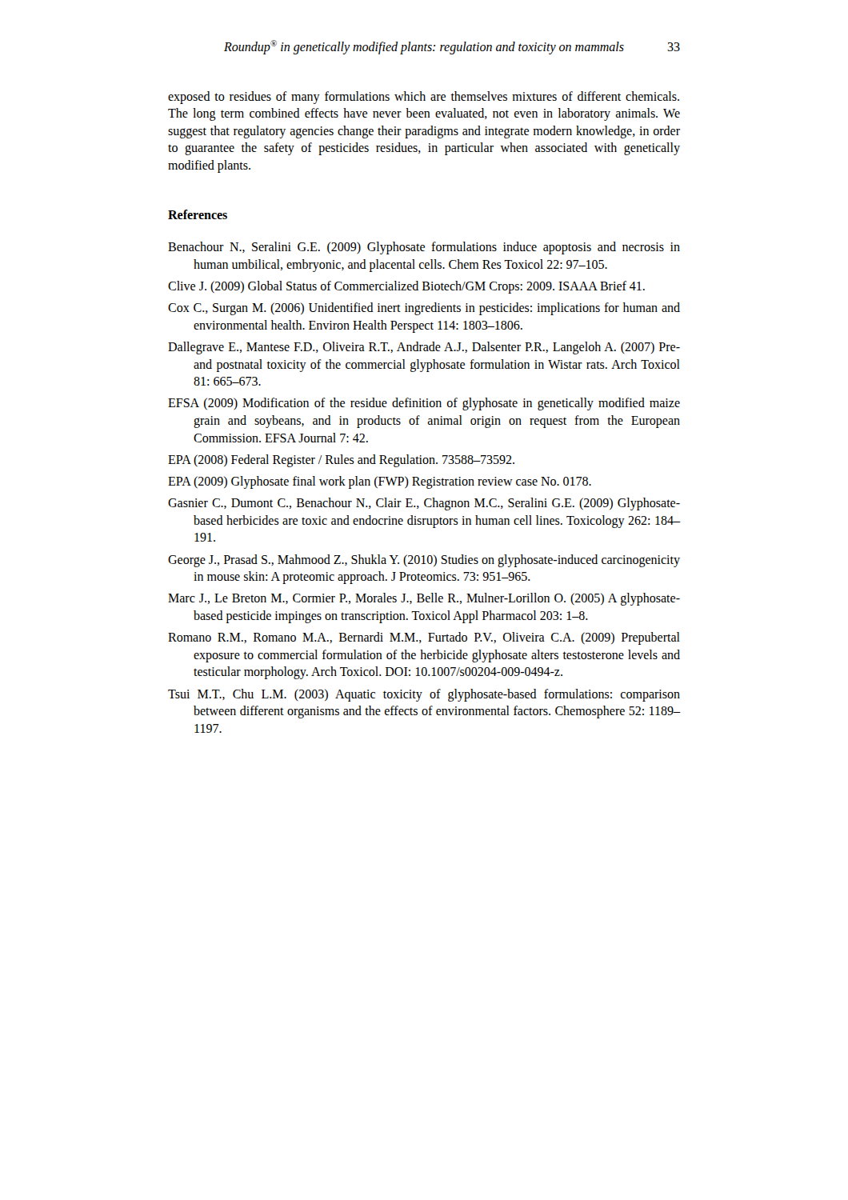Roundup® in genetically modified plants: regulation and toxicity on mammals 33
exposed to residues of many formulations which are themselves mixtures of different chemicals. The long term combined effects have never been evaluated, not even in laboratory animals. We suggest that regulatory agencies change their paradigms and integrate modern knowledge, in order to guarantee the safety of pesticides residues, in particular when associated with genetically modified plants.
References
Benachour N., Seralini G.E. (2009) Glyphosate formulations induce apoptosis and necrosis in human umbilical, embryonic, and placental cells. Chem Res Toxicol 22: 97–105.
Clive J. (2009) Global Status of Commercialized Biotech/GM Crops: 2009. ISAAA Brief 41.
Cox C., Surgan M. (2006) Unidentified inert ingredients in pesticides: implications for human and environmental health. Environ Health Perspect 114: 1803–1806.
Dallegrave E., Mantese F.D., Oliveira R.T., Andrade A.J., Dalsenter P.R., Langeloh A. (2007) Pre- and postnatal toxicity of the commercial glyphosate formulation in Wistar rats. Arch Toxicol 81: 665–673.
EFSA (2009) Modification of the residue definition of glyphosate in genetically modified maize grain and soybeans, and in products of animal origin on request from the European Commission. EFSA Journal 7: 42.
EPA (2008) Federal Register / Rules and Regulation. 73588–73592.
EPA (2009) Glyphosate final work plan (FWP) Registration review case No. 0178.
Gasnier C., Dumont C., Benachour N., Clair E., Chagnon M.C., Seralini G.E. (2009) Glyphosate-based herbicides are toxic and endocrine disruptors in human cell lines. Toxicology 262: 184–191.
George J., Prasad S., Mahmood Z., Shukla Y. (2010) Studies on glyphosate-induced carcinogenicity in mouse skin: A proteomic approach. J Proteomics. 73: 951–965.
Marc J., Le Breton M., Cormier P., Morales J., Belle R., Mulner-Lorillon O. (2005) A glyphosate-based pesticide impinges on transcription. Toxicol Appl Pharmacol 203: 1–8.
Romano R.M., Romano M.A., Bernardi M.M., Furtado P.V., Oliveira C.A. (2009) Prepubertal exposure to commercial formulation of the herbicide glyphosate alters testosterone levels and testicular morphology. Arch Toxicol. DOI: 10.1007/s00204-009-0494-z.
Tsui M.T., Chu L.M. (2003) Aquatic toxicity of glyphosate-based formulations: comparison between different organisms and the effects of environmental factors. Chemosphere 52: 1189–1197.